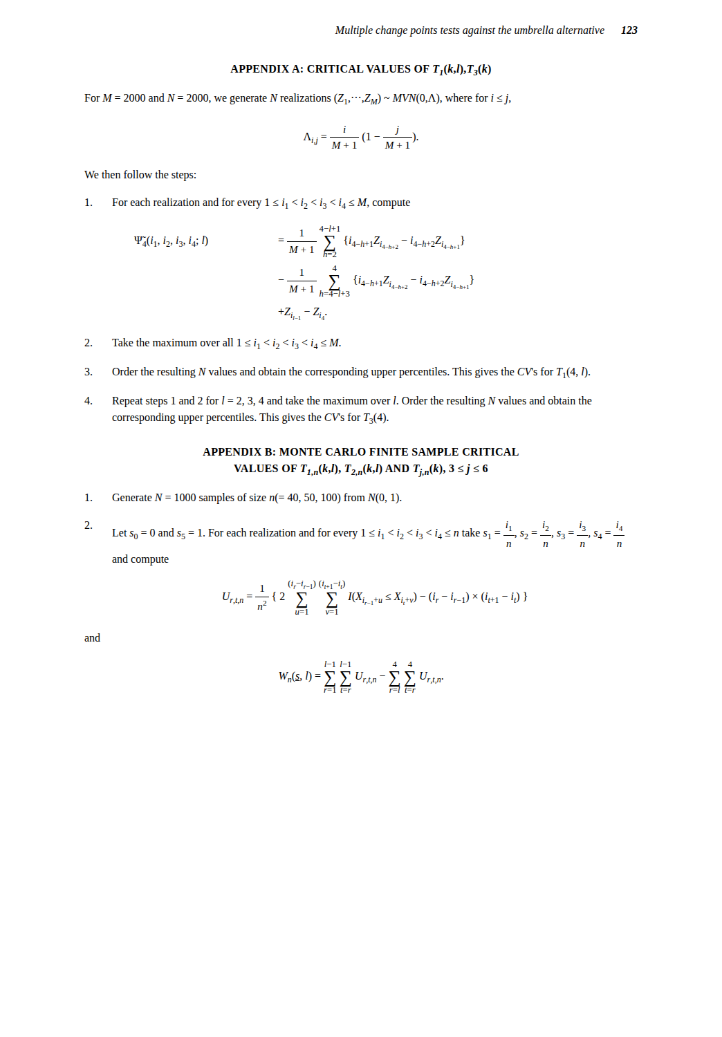Multiple change points tests against the umbrella alternative 123
APPENDIX A: CRITICAL VALUES OF T1(k,l),T3(k)
For M = 2000 and N = 2000, we generate N realizations (Z1,···,ZM) ~ MVN(0,Λ), where for i ≤ j,
Λi,j = iM + 1 (1 − jM + 1).
We then follow the steps:
For each realization and for every 1 ≤ i1 < i2 < i3 < i4 ≤ M, compute
Ψ̃4(i1, i2, i3, i4; l) = 1 M + 1 4−l+1∑h=2 {i4−h+1Zi4−h+2 − i4−h+2Zi4−h+1}
− 1 M + 1 4∑h=4−l+3 {i4−h+1Zi4−h+2 − i4−h+2Zi4−h+1}
+Zil−1 − Zi4.
Take the maximum over all 1 ≤ i1 < i2 < i3 < i4 ≤ M.
Order the resulting N values and obtain the corresponding upper percentiles. This gives the CV's for T1(4, l).
Repeat steps 1 and 2 for l = 2, 3, 4 and take the maximum over l. Order the resulting N values and obtain the corresponding upper percentiles. This gives the CV's for T3(4).
APPENDIX B: MONTE CARLO FINITE SAMPLE CRITICAL
VALUES OF T1,n(k,l), T2,n(k,l) AND Tj,n(k), 3 ≤ j ≤ 6
Generate N = 1000 samples of size n(= 40, 50, 100) from N(0, 1).
Let s0 = 0 and s5 = 1. For each realization and for every 1 ≤ i1 < i2 < i3 < i4 ≤ n take s1 = i1 n, s2 = i2 n, s3 = i3 n, s4 = i4 n and compute
Ur,t,n = 1 n2 { 2 (ir−ir−1)∑u=1 (it+1−it)∑v=1 I(Xir−1+u ≤ Xit+v) − (ir − ir−1) × (it+1 − it) }
and
Wn(s, l) = l−1∑r=1 l−1∑t=r Ur,t,n − 4∑r=l 4∑t=r Ur,t,n.